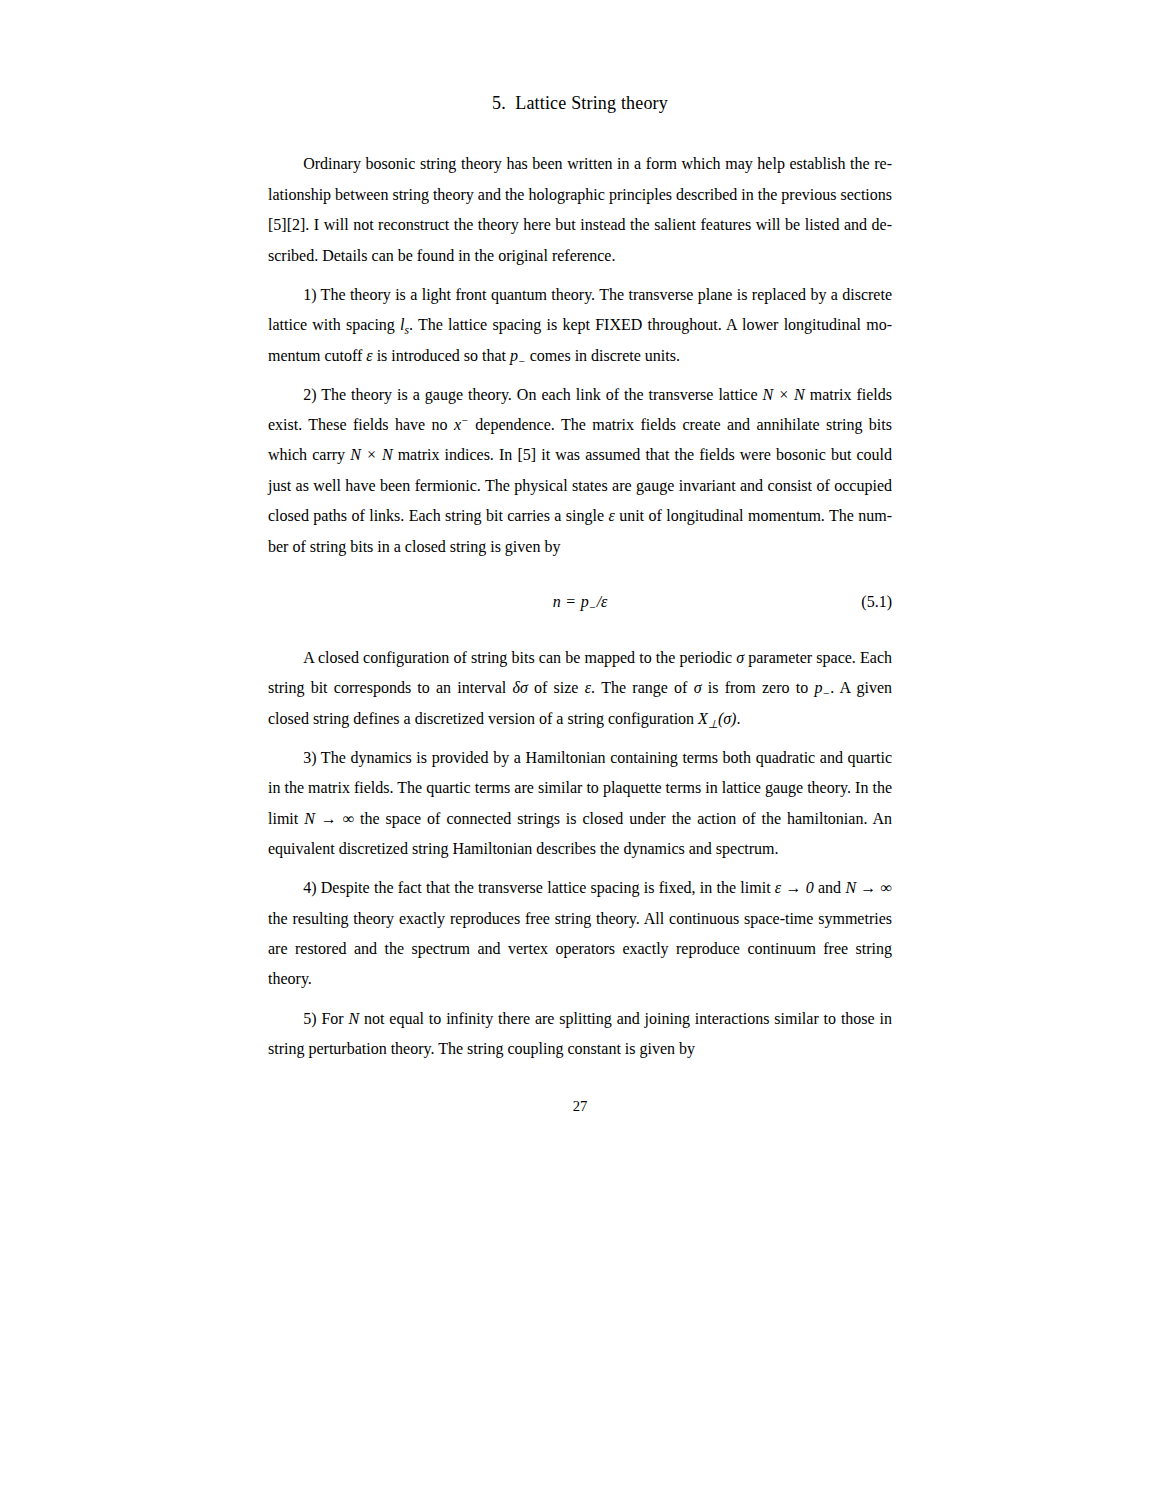5. Lattice String theory
Ordinary bosonic string theory has been written in a form which may help establish the relationship between string theory and the holographic principles described in the previous sections [5][2]. I will not reconstruct the theory here but instead the salient features will be listed and described. Details can be found in the original reference.
1) The theory is a light front quantum theory. The transverse plane is replaced by a discrete lattice with spacing ls. The lattice spacing is kept FIXED throughout. A lower longitudinal momentum cutoff ε is introduced so that p− comes in discrete units.
2) The theory is a gauge theory. On each link of the transverse lattice N × N matrix fields exist. These fields have no x− dependence. The matrix fields create and annihilate string bits which carry N × N matrix indices. In [5] it was assumed that the fields were bosonic but could just as well have been fermionic. The physical states are gauge invariant and consist of occupied closed paths of links. Each string bit carries a single ε unit of longitudinal momentum. The number of string bits in a closed string is given by
n = p−/ε (5.1)
A closed configuration of string bits can be mapped to the periodic σ parameter space. Each string bit corresponds to an interval δσ of size ε. The range of σ is from zero to p−. A given closed string defines a discretized version of a string configuration X⊥(σ).
3) The dynamics is provided by a Hamiltonian containing terms both quadratic and quartic in the matrix fields. The quartic terms are similar to plaquette terms in lattice gauge theory. In the limit N → ∞ the space of connected strings is closed under the action of the hamiltonian. An equivalent discretized string Hamiltonian describes the dynamics and spectrum.
4) Despite the fact that the transverse lattice spacing is fixed, in the limit ε → 0 and N → ∞ the resulting theory exactly reproduces free string theory. All continuous space-time symmetries are restored and the spectrum and vertex operators exactly reproduce continuum free string theory.
5) For N not equal to infinity there are splitting and joining interactions similar to those in string perturbation theory. The string coupling constant is given by
27